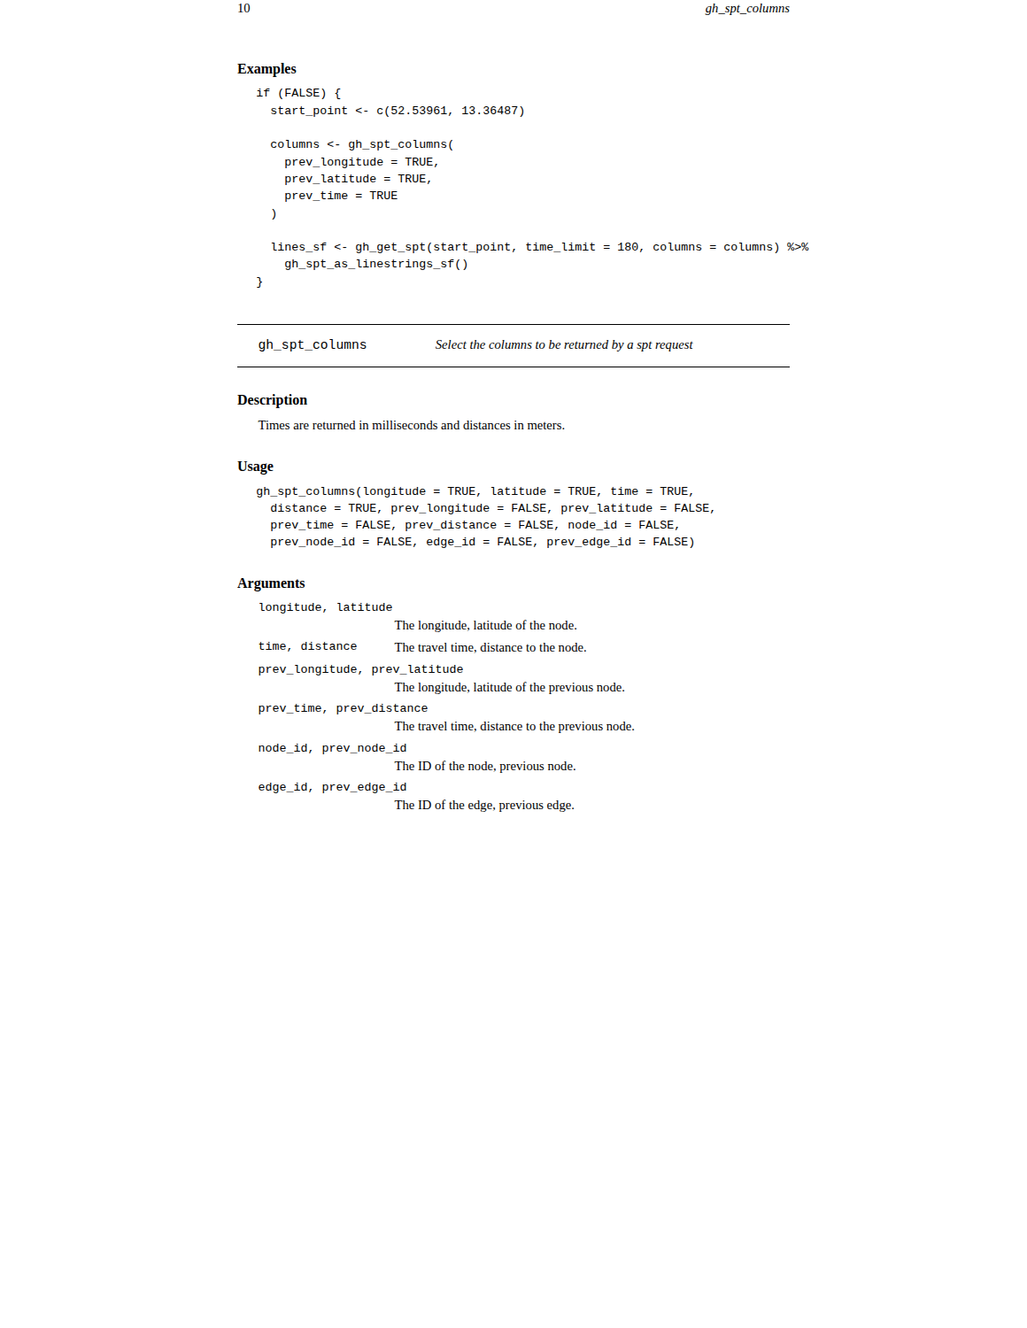10 gh_spt_columns
Examples
if (FALSE) {
  start_point <- c(52.53961, 13.36487)

  columns <- gh_spt_columns(
    prev_longitude = TRUE,
    prev_latitude = TRUE,
    prev_time = TRUE
  )

  lines_sf <- gh_get_spt(start_point, time_limit = 180, columns = columns) %>%
    gh_spt_as_linestrings_sf()
}
gh_spt_columns Select the columns to be returned by a spt request
Description
Times are returned in milliseconds and distances in meters.
Usage
gh_spt_columns(longitude = TRUE, latitude = TRUE, time = TRUE,
  distance = TRUE, prev_longitude = FALSE, prev_latitude = FALSE,
  prev_time = FALSE, prev_distance = FALSE, node_id = FALSE,
  prev_node_id = FALSE, edge_id = FALSE, prev_edge_id = FALSE)
Arguments
longitude, latitude
The longitude, latitude of the node.
time, distance
The travel time, distance to the node.
prev_longitude, prev_latitude
The longitude, latitude of the previous node.
prev_time, prev_distance
The travel time, distance to the previous node.
node_id, prev_node_id
The ID of the node, previous node.
edge_id, prev_edge_id
The ID of the edge, previous edge.